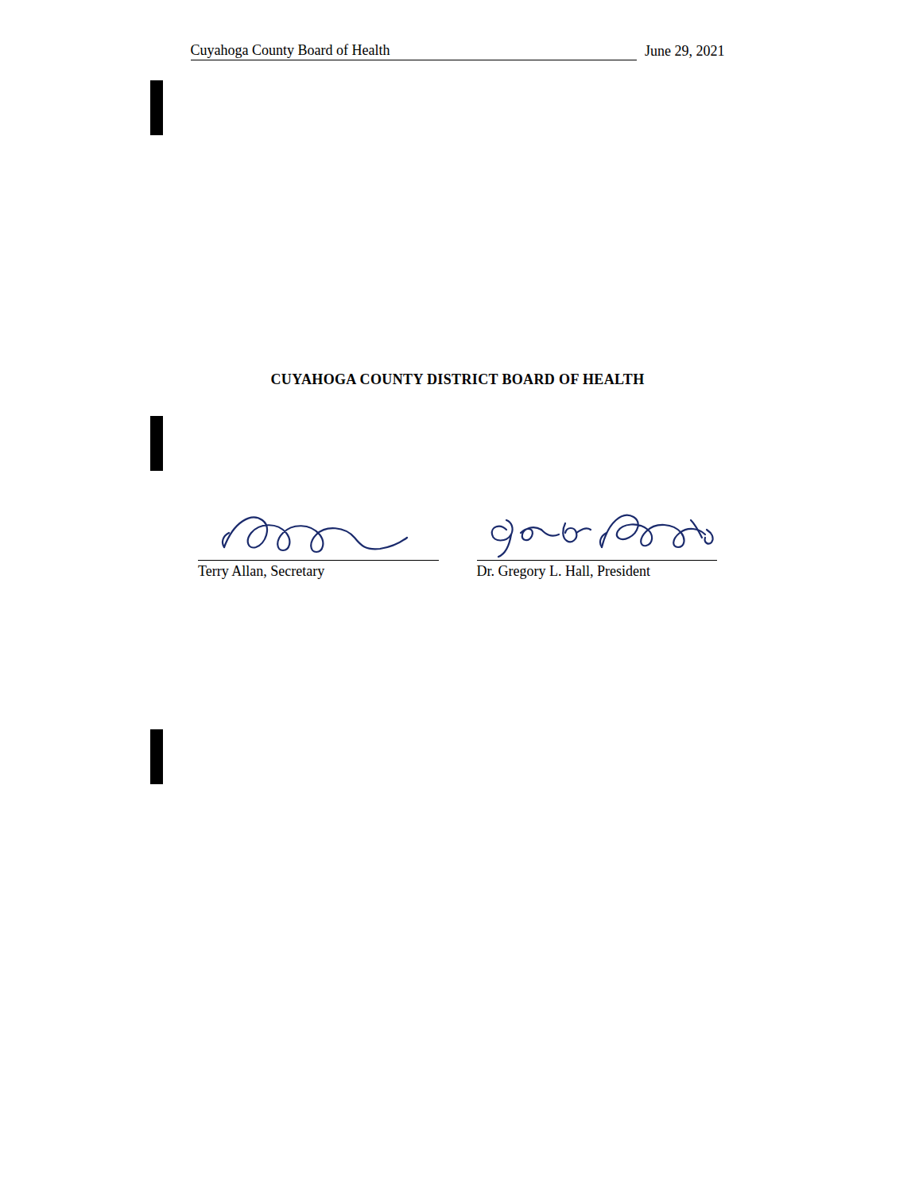Cuyahoga County Board of Health
June 29, 2021
CUYAHOGA COUNTY DISTRICT BOARD OF HEALTH
Terry Allan, Secretary
Dr. Gregory L. Hall, President